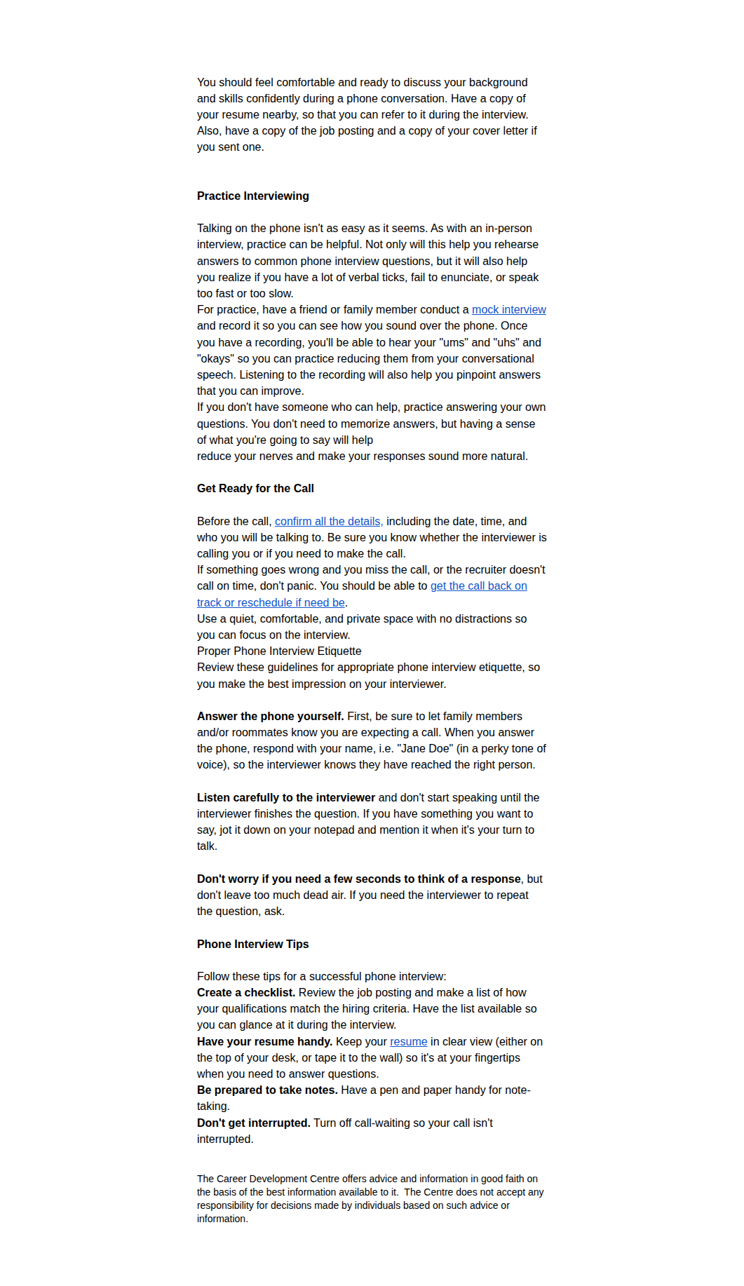You should feel comfortable and ready to discuss your background and skills confidently during a phone conversation. Have a copy of your resume nearby, so that you can refer to it during the interview. Also, have a copy of the job posting and a copy of your cover letter if you sent one.
Practice Interviewing
Talking on the phone isn't as easy as it seems. As with an in-person interview, practice can be helpful. Not only will this help you rehearse answers to common phone interview questions, but it will also help you realize if you have a lot of verbal ticks, fail to enunciate, or speak too fast or too slow.
For practice, have a friend or family member conduct a mock interview and record it so you can see how you sound over the phone. Once you have a recording, you'll be able to hear your "ums" and "uhs" and "okays" so you can practice reducing them from your conversational speech. Listening to the recording will also help you pinpoint answers that you can improve.
If you don't have someone who can help, practice answering your own questions. You don't need to memorize answers, but having a sense of what you're going to say will help
reduce your nerves and make your responses sound more natural.
Get Ready for the Call
Before the call, confirm all the details, including the date, time, and who you will be talking to. Be sure you know whether the interviewer is calling you or if you need to make the call.
If something goes wrong and you miss the call, or the recruiter doesn't call on time, don't panic. You should be able to get the call back on track or reschedule if need be.
Use a quiet, comfortable, and private space with no distractions so you can focus on the interview.
Proper Phone Interview Etiquette
Review these guidelines for appropriate phone interview etiquette, so you make the best impression on your interviewer.
Answer the phone yourself. First, be sure to let family members and/or roommates know you are expecting a call. When you answer the phone, respond with your name, i.e. "Jane Doe" (in a perky tone of voice), so the interviewer knows they have reached the right person.
Listen carefully to the interviewer and don't start speaking until the interviewer finishes the question. If you have something you want to say, jot it down on your notepad and mention it when it's your turn to talk.
Don't worry if you need a few seconds to think of a response, but don't leave too much dead air. If you need the interviewer to repeat the question, ask.
Phone Interview Tips
Follow these tips for a successful phone interview:
Create a checklist. Review the job posting and make a list of how your qualifications match the hiring criteria. Have the list available so you can glance at it during the interview.
Have your resume handy. Keep your resume in clear view (either on the top of your desk, or tape it to the wall) so it's at your fingertips when you need to answer questions.
Be prepared to take notes. Have a pen and paper handy for note-taking.
Don't get interrupted. Turn off call-waiting so your call isn't interrupted.
The Career Development Centre offers advice and information in good faith on the basis of the best information available to it. The Centre does not accept any responsibility for decisions made by individuals based on such advice or information.